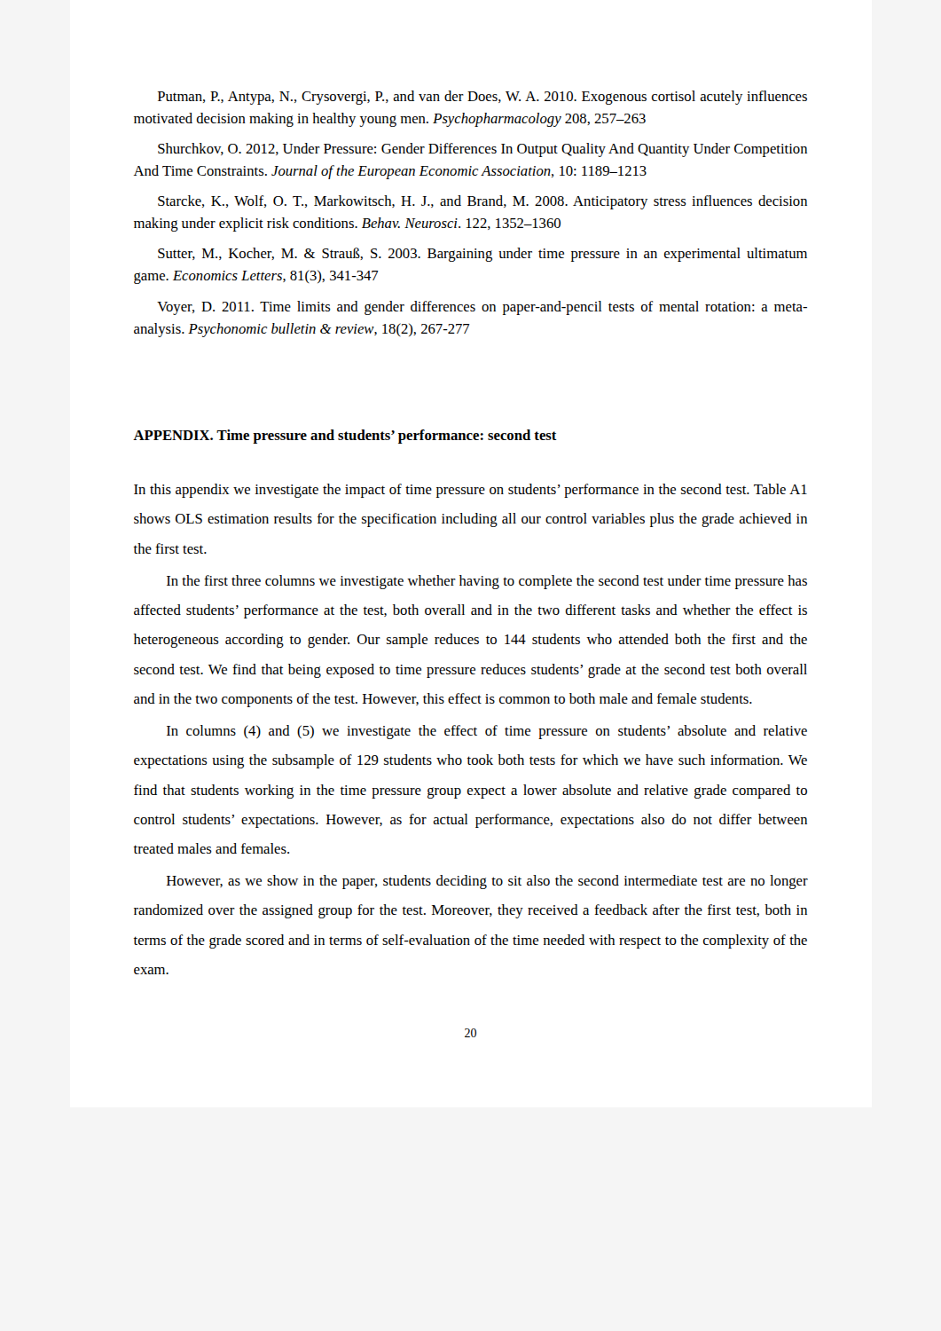Putman, P., Antypa, N., Crysovergi, P., and van der Does, W. A. 2010. Exogenous cortisol acutely influences motivated decision making in healthy young men. Psychopharmacology 208, 257–263
Shurchkov, O. 2012, Under Pressure: Gender Differences In Output Quality And Quantity Under Competition And Time Constraints. Journal of the European Economic Association, 10: 1189–1213
Starcke, K., Wolf, O. T., Markowitsch, H. J., and Brand, M. 2008. Anticipatory stress influences decision making under explicit risk conditions. Behav. Neurosci. 122, 1352–1360
Sutter, M., Kocher, M. & Strauß, S. 2003. Bargaining under time pressure in an experimental ultimatum game. Economics Letters, 81(3), 341-347
Voyer, D. 2011. Time limits and gender differences on paper-and-pencil tests of mental rotation: a meta-analysis. Psychonomic bulletin & review, 18(2), 267-277
APPENDIX. Time pressure and students’ performance: second test
In this appendix we investigate the impact of time pressure on students’ performance in the second test. Table A1 shows OLS estimation results for the specification including all our control variables plus the grade achieved in the first test.
In the first three columns we investigate whether having to complete the second test under time pressure has affected students’ performance at the test, both overall and in the two different tasks and whether the effect is heterogeneous according to gender. Our sample reduces to 144 students who attended both the first and the second test. We find that being exposed to time pressure reduces students’ grade at the second test both overall and in the two components of the test. However, this effect is common to both male and female students.
In columns (4) and (5) we investigate the effect of time pressure on students’ absolute and relative expectations using the subsample of 129 students who took both tests for which we have such information. We find that students working in the time pressure group expect a lower absolute and relative grade compared to control students’ expectations. However, as for actual performance, expectations also do not differ between treated males and females.
However, as we show in the paper, students deciding to sit also the second intermediate test are no longer randomized over the assigned group for the test. Moreover, they received a feedback after the first test, both in terms of the grade scored and in terms of self-evaluation of the time needed with respect to the complexity of the exam.
20